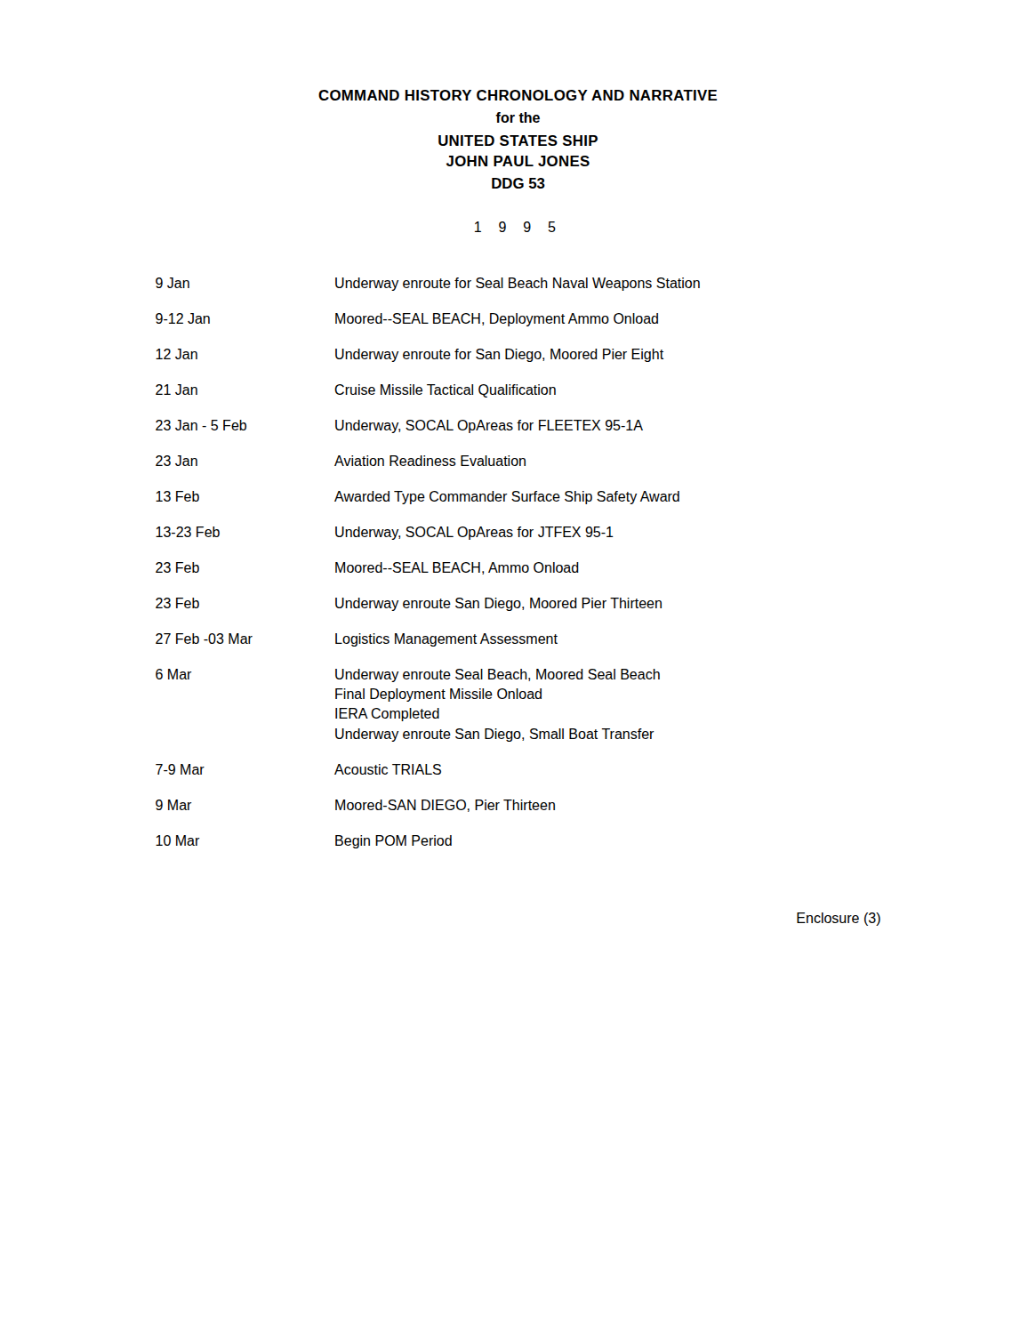COMMAND HISTORY CHRONOLOGY AND NARRATIVE
for the
UNITED STATES SHIP
JOHN PAUL JONES
DDG 53
1 9 9 5
| 9 Jan | Underway enroute for Seal Beach Naval Weapons Station |
| 9-12 Jan | Moored--SEAL BEACH, Deployment Ammo Onload |
| 12 Jan | Underway enroute for San Diego, Moored Pier Eight |
| 21 Jan | Cruise Missile Tactical Qualification |
| 23 Jan - 5 Feb | Underway, SOCAL OpAreas for FLEETEX 95-1A |
| 23 Jan | Aviation Readiness Evaluation |
| 13 Feb | Awarded Type Commander Surface Ship Safety Award |
| 13-23 Feb | Underway, SOCAL OpAreas for JTFEX 95-1 |
| 23 Feb | Moored--SEAL BEACH, Ammo Onload |
| 23 Feb | Underway enroute San Diego, Moored Pier Thirteen |
| 27 Feb -03 Mar | Logistics Management Assessment |
| 6 Mar | Underway enroute Seal Beach, Moored Seal Beach Final Deployment Missile Onload IERA Completed Underway enroute San Diego, Small Boat Transfer |
| 7-9 Mar | Acoustic TRIALS |
| 9 Mar | Moored-SAN DIEGO, Pier Thirteen |
| 10 Mar | Begin POM Period |
Enclosure (3)